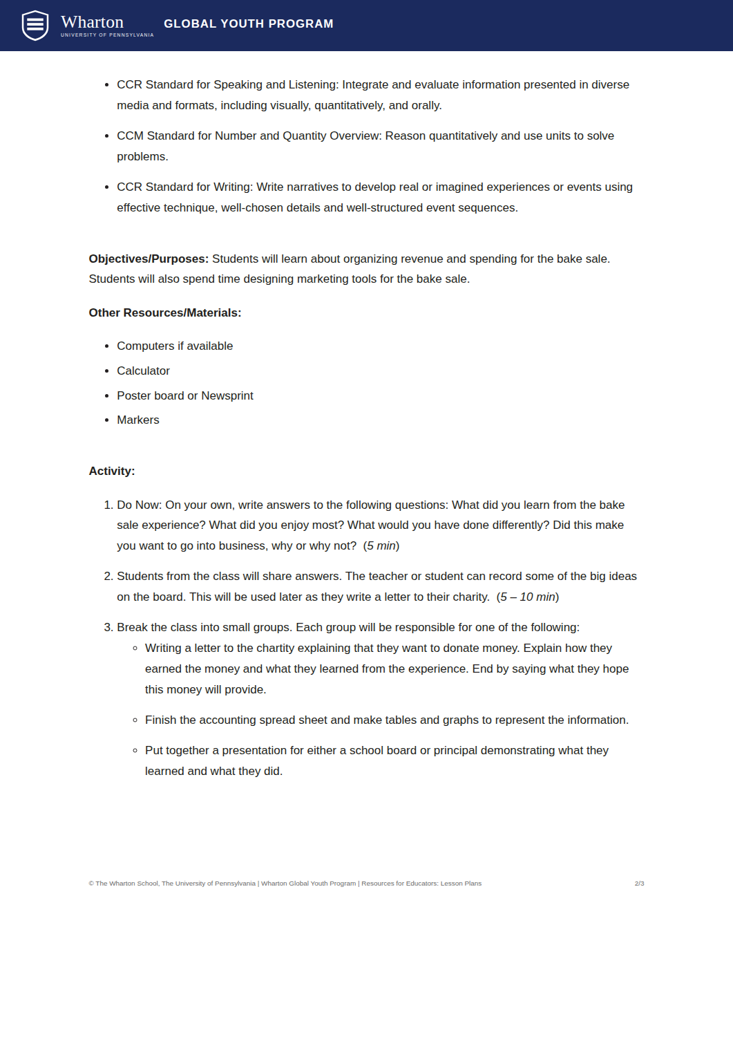Wharton University of Pennsylvania Global Youth Program
CCR Standard for Speaking and Listening: Integrate and evaluate information presented in diverse media and formats, including visually, quantitatively, and orally.
CCM Standard for Number and Quantity Overview: Reason quantitatively and use units to solve problems.
CCR Standard for Writing: Write narratives to develop real or imagined experiences or events using effective technique, well-chosen details and well-structured event sequences.
Objectives/Purposes: Students will learn about organizing revenue and spending for the bake sale. Students will also spend time designing marketing tools for the bake sale.
Other Resources/Materials:
Computers if available
Calculator
Poster board or Newsprint
Markers
Activity:
Do Now: On your own, write answers to the following questions: What did you learn from the bake sale experience? What did you enjoy most? What would you have done differently? Did this make you want to go into business, why or why not? (5 min)
Students from the class will share answers. The teacher or student can record some of the big ideas on the board. This will be used later as they write a letter to their charity. (5 – 10 min)
Break the class into small groups. Each group will be responsible for one of the following:
Writing a letter to the chartity explaining that they want to donate money. Explain how they earned the money and what they learned from the experience. End by saying what they hope this money will provide.
Finish the accounting spread sheet and make tables and graphs to represent the information.
Put together a presentation for either a school board or principal demonstrating what they learned and what they did.
© The Wharton School, The University of Pennsylvania | Wharton Global Youth Program | Resources for Educators: Lesson Plans 2/3